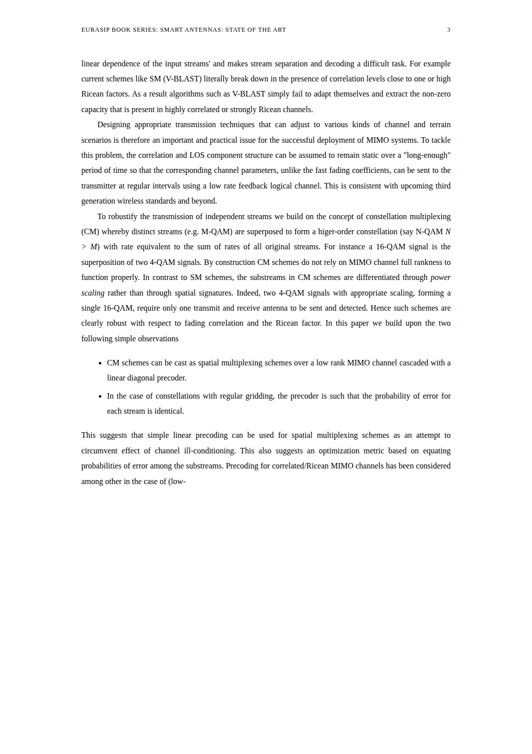EURASIP Book Series: Smart Antennas: State of the Art 3
linear dependence of the input streams' and makes stream separation and decoding a difficult task. For example current schemes like SM (V-BLAST) literally break down in the presence of correlation levels close to one or high Ricean factors. As a result algorithms such as V-BLAST simply fail to adapt themselves and extract the non-zero capacity that is present in highly correlated or strongly Ricean channels.
Designing appropriate transmission techniques that can adjust to various kinds of channel and terrain scenarios is therefore an important and practical issue for the successful deployment of MIMO systems. To tackle this problem, the correlation and LOS component structure can be assumed to remain static over a "long-enough" period of time so that the corresponding channel parameters, unlike the fast fading coefficients, can be sent to the transmitter at regular intervals using a low rate feedback logical channel. This is consistent with upcoming third generation wireless standards and beyond.
To robustify the transmission of independent streams we build on the concept of constellation multiplexing (CM) whereby distinct streams (e.g. M-QAM) are superposed to form a higer-order constellation (say N-QAM N > M) with rate equivalent to the sum of rates of all original streams. For instance a 16-QAM signal is the superposition of two 4-QAM signals. By construction CM schemes do not rely on MIMO channel full rankness to function properly. In contrast to SM schemes, the substreams in CM schemes are differentiated through power scaling rather than through spatial signatures. Indeed, two 4-QAM signals with appropriate scaling, forming a single 16-QAM, require only one transmit and receive antenna to be sent and detected. Hence such schemes are clearly robust with respect to fading correlation and the Ricean factor. In this paper we build upon the two following simple observations
CM schemes can be cast as spatial multiplexing schemes over a low rank MIMO channel cascaded with a linear diagonal precoder.
In the case of constellations with regular gridding, the precoder is such that the probability of error for each stream is identical.
This suggests that simple linear precoding can be used for spatial multiplexing schemes as an attempt to circumvent effect of channel ill-conditioning. This also suggests an optimization metric based on equating probabilities of error among the substreams. Precoding for correlated/Ricean MIMO channels has been considered among other in the case of (low-